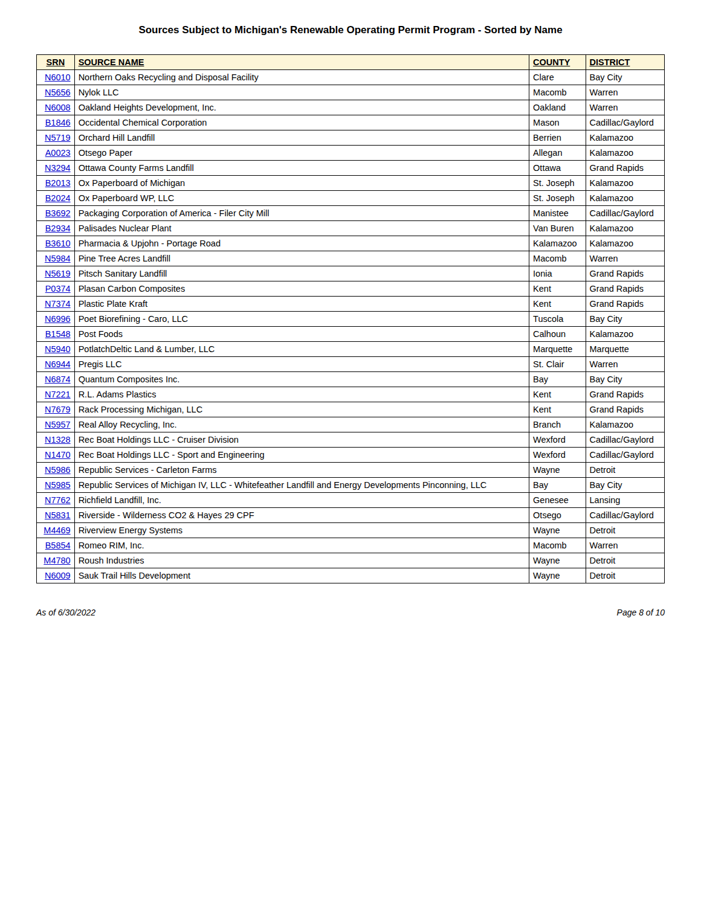Sources Subject to Michigan's Renewable Operating Permit Program - Sorted by Name
| SRN | SOURCE NAME | COUNTY | DISTRICT |
| --- | --- | --- | --- |
| N6010 | Northern Oaks Recycling and Disposal Facility | Clare | Bay City |
| N5656 | Nylok LLC | Macomb | Warren |
| N6008 | Oakland Heights Development, Inc. | Oakland | Warren |
| B1846 | Occidental Chemical Corporation | Mason | Cadillac/Gaylord |
| N5719 | Orchard Hill Landfill | Berrien | Kalamazoo |
| A0023 | Otsego Paper | Allegan | Kalamazoo |
| N3294 | Ottawa County Farms Landfill | Ottawa | Grand Rapids |
| B2013 | Ox Paperboard of Michigan | St. Joseph | Kalamazoo |
| B2024 | Ox Paperboard WP, LLC | St. Joseph | Kalamazoo |
| B3692 | Packaging Corporation of America - Filer City Mill | Manistee | Cadillac/Gaylord |
| B2934 | Palisades Nuclear Plant | Van Buren | Kalamazoo |
| B3610 | Pharmacia & Upjohn - Portage Road | Kalamazoo | Kalamazoo |
| N5984 | Pine Tree Acres Landfill | Macomb | Warren |
| N5619 | Pitsch Sanitary Landfill | Ionia | Grand Rapids |
| P0374 | Plasan Carbon Composites | Kent | Grand Rapids |
| N7374 | Plastic Plate Kraft | Kent | Grand Rapids |
| N6996 | Poet Biorefining - Caro, LLC | Tuscola | Bay City |
| B1548 | Post Foods | Calhoun | Kalamazoo |
| N5940 | PotlatchDeltic Land & Lumber, LLC | Marquette | Marquette |
| N6944 | Pregis LLC | St. Clair | Warren |
| N6874 | Quantum Composites Inc. | Bay | Bay City |
| N7221 | R.L. Adams Plastics | Kent | Grand Rapids |
| N7679 | Rack Processing Michigan, LLC | Kent | Grand Rapids |
| N5957 | Real Alloy Recycling, Inc. | Branch | Kalamazoo |
| N1328 | Rec Boat Holdings LLC - Cruiser Division | Wexford | Cadillac/Gaylord |
| N1470 | Rec Boat Holdings LLC - Sport and Engineering | Wexford | Cadillac/Gaylord |
| N5986 | Republic Services - Carleton Farms | Wayne | Detroit |
| N5985 | Republic Services of Michigan IV, LLC - Whitefeather Landfill and Energy Developments Pinconning, LLC | Bay | Bay City |
| N7762 | Richfield Landfill, Inc. | Genesee | Lansing |
| N5831 | Riverside - Wilderness CO2 & Hayes 29 CPF | Otsego | Cadillac/Gaylord |
| M4469 | Riverview Energy Systems | Wayne | Detroit |
| B5854 | Romeo RIM, Inc. | Macomb | Warren |
| M4780 | Roush Industries | Wayne | Detroit |
| N6009 | Sauk Trail Hills Development | Wayne | Detroit |
As of 6/30/2022 Page 8 of 10